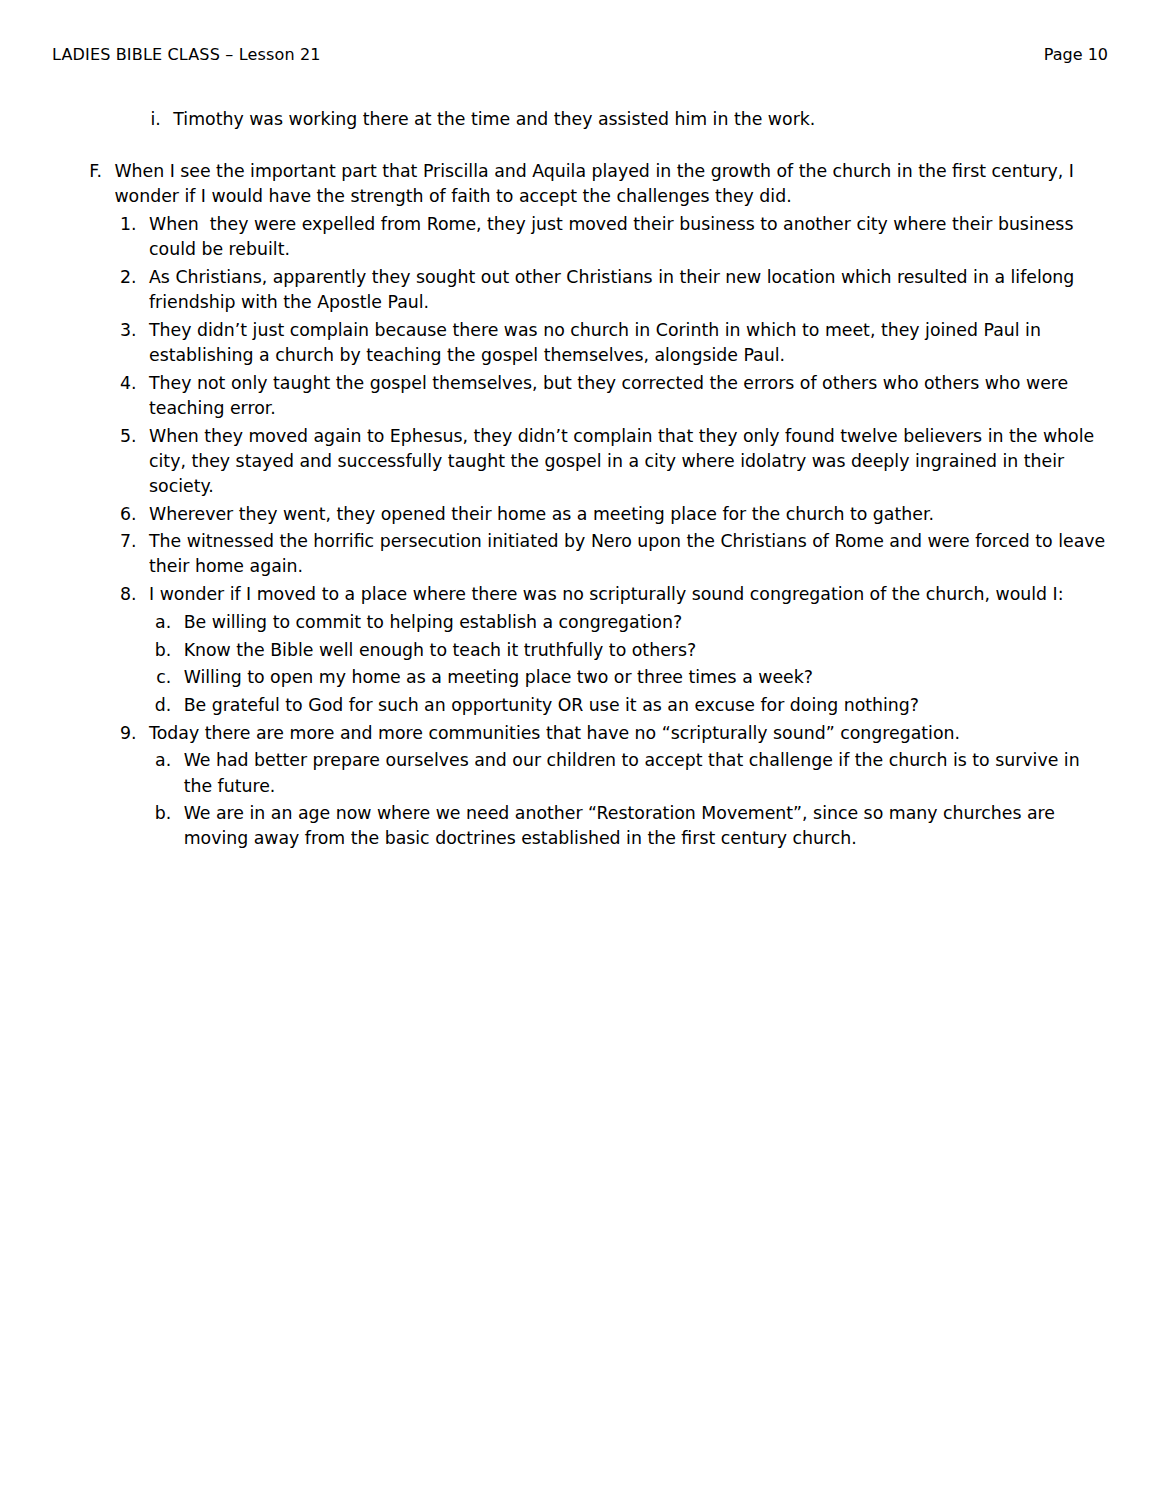LADIES BIBLE CLASS – Lesson 21 Page 10
Timothy was working there at the time and they assisted him in the work.
When I see the important part that Priscilla and Aquila played in the growth of the church in the first century, I wonder if I would have the strength of faith to accept the challenges they did.
When they were expelled from Rome, they just moved their business to another city where their business could be rebuilt.
As Christians, apparently they sought out other Christians in their new location which resulted in a lifelong friendship with the Apostle Paul.
They didn’t just complain because there was no church in Corinth in which to meet, they joined Paul in establishing a church by teaching the gospel themselves, alongside Paul.
They not only taught the gospel themselves, but they corrected the errors of others who others who were teaching error.
When they moved again to Ephesus, they didn’t complain that they only found twelve believers in the whole city, they stayed and successfully taught the gospel in a city where idolatry was deeply ingrained in their society.
Wherever they went, they opened their home as a meeting place for the church to gather.
The witnessed the horrific persecution initiated by Nero upon the Christians of Rome and were forced to leave their home again.
I wonder if I moved to a place where there was no scripturally sound congregation of the church, would I:
Be willing to commit to helping establish a congregation?
Know the Bible well enough to teach it truthfully to others?
Willing to open my home as a meeting place two or three times a week?
Be grateful to God for such an opportunity OR use it as an excuse for doing nothing?
Today there are more and more communities that have no “scripturally sound” congregation.
We had better prepare ourselves and our children to accept that challenge if the church is to survive in the future.
We are in an age now where we need another “Restoration Movement”, since so many churches are moving away from the basic doctrines established in the first century church.